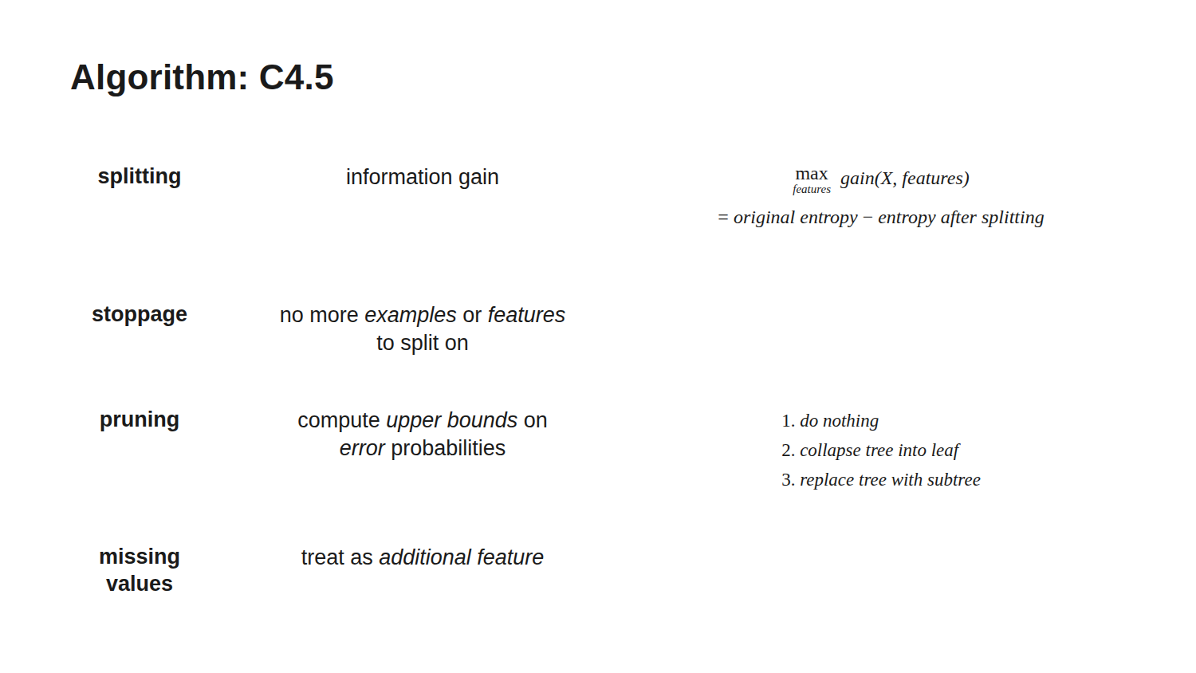Algorithm: C4.5
splitting
information gain
max features gain(X, features)
= original entropy − entropy after splitting
stoppage
no more examples or features
to split on
pruning
compute upper bounds on
error probabilities
1. do nothing
2. collapse tree into leaf
3. replace tree with subtree
missing
values
treat as additional feature